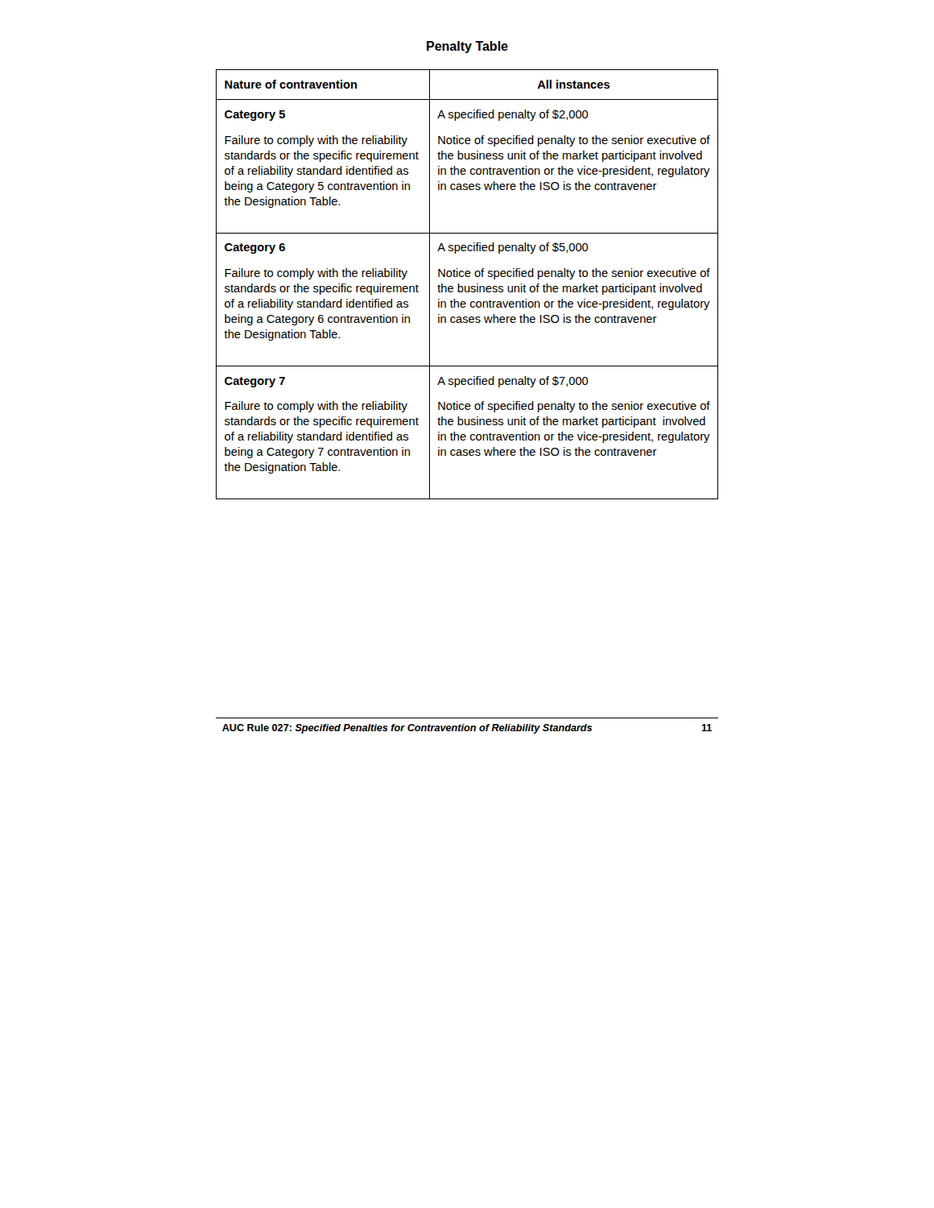Penalty Table
| Nature of contravention | All instances |
| --- | --- |
| Category 5 Failure to comply with the reliability standards or the specific requirement of a reliability standard identified as being a Category 5 contravention in the Designation Table. | A specified penalty of $2,000 Notice of specified penalty to the senior executive of the business unit of the market participant involved in the contravention or the vice-president, regulatory in cases where the ISO is the contravener |
| Category 6 Failure to comply with the reliability standards or the specific requirement of a reliability standard identified as being a Category 6 contravention in the Designation Table. | A specified penalty of $5,000 Notice of specified penalty to the senior executive of the business unit of the market participant involved in the contravention or the vice-president, regulatory in cases where the ISO is the contravener |
| Category 7 Failure to comply with the reliability standards or the specific requirement of a reliability standard identified as being a Category 7 contravention in the Designation Table. | A specified penalty of $7,000 Notice of specified penalty to the senior executive of the business unit of the market participant involved in the contravention or the vice-president, regulatory in cases where the ISO is the contravener |
AUC Rule 027: Specified Penalties for Contravention of Reliability Standards 11